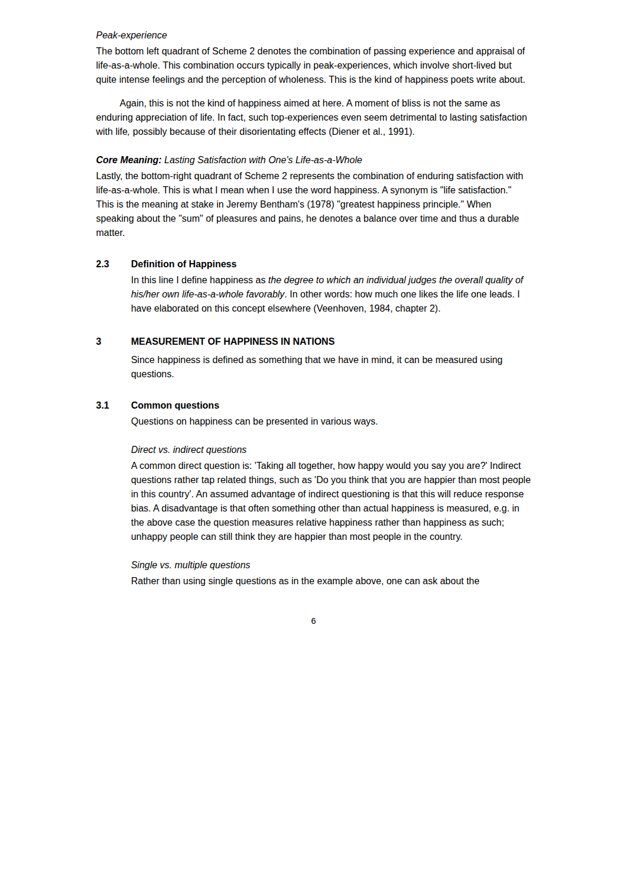Peak-experience
The bottom left quadrant of Scheme 2 denotes the combination of passing experience and appraisal of life-as-a-whole. This combination occurs typically in peak-experiences, which involve short-lived but quite intense feelings and the perception of wholeness. This is the kind of happiness poets write about.
Again, this is not the kind of happiness aimed at here. A moment of bliss is not the same as enduring appreciation of life. In fact, such top-experiences even seem detrimental to lasting satisfaction with life, possibly because of their disorientating effects (Diener et al., 1991).
Core Meaning: Lasting Satisfaction with One's Life-as-a-Whole
Lastly, the bottom-right quadrant of Scheme 2 represents the combination of enduring satisfaction with life-as-a-whole. This is what I mean when I use the word happiness. A synonym is "life satisfaction." This is the meaning at stake in Jeremy Bentham's (1978) "greatest happiness principle." When speaking about the "sum" of pleasures and pains, he denotes a balance over time and thus a durable matter.
2.3 Definition of Happiness
In this line I define happiness as the degree to which an individual judges the overall quality of his/her own life-as-a-whole favorably. In other words: how much one likes the life one leads. I have elaborated on this concept elsewhere (Veenhoven, 1984, chapter 2).
3 MEASUREMENT OF HAPPINESS IN NATIONS
Since happiness is defined as something that we have in mind, it can be measured using questions.
3.1 Common questions
Questions on happiness can be presented in various ways.
Direct vs. indirect questions
A common direct question is: 'Taking all together, how happy would you say you are?' Indirect questions rather tap related things, such as 'Do you think that you are happier than most people in this country'. An assumed advantage of indirect questioning is that this will reduce response bias. A disadvantage is that often something other than actual happiness is measured, e.g. in the above case the question measures relative happiness rather than happiness as such; unhappy people can still think they are happier than most people in the country.
Single vs. multiple questions
Rather than using single questions as in the example above, one can ask about the
6